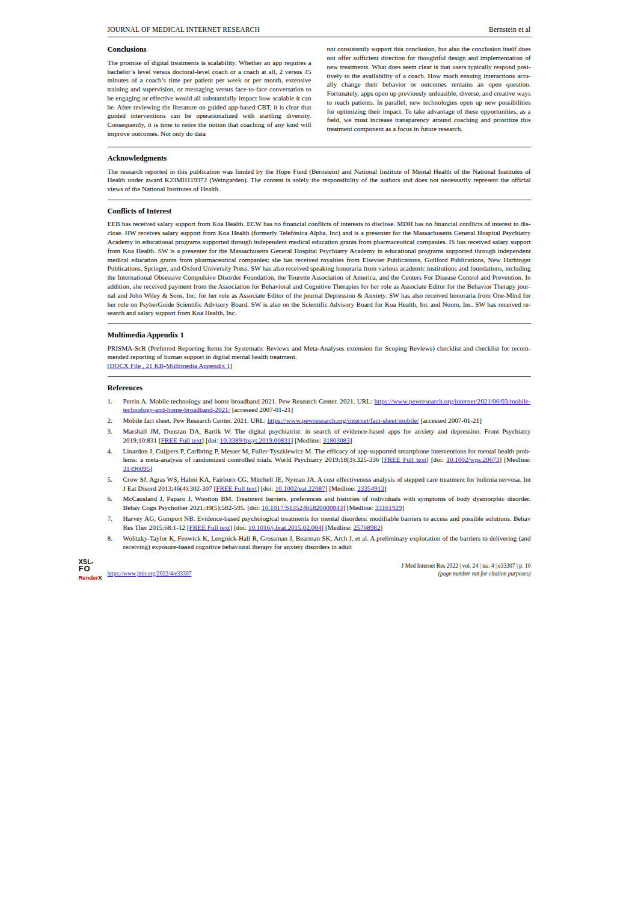Journal of Medical Internet Research
Bernstein et al
Conclusions
The promise of digital treatments is scalability. Whether an app requires a bachelor’s level versus doctoral-level coach or a coach at all, 2 versus 45 minutes of a coach’s time per patient per week or per month, extensive training and supervision, or messaging versus face-to-face conversation to be engaging or effective would all substantially impact how scalable it can be. After reviewing the literature on guided app-based CBT, it is clear that guided interventions can be operationalized with startling diversity. Consequently, it is time to retire the notion that coaching of any kind will improve outcomes. Not only do data
not consistently support this conclusion, but also the conclusion itself does not offer sufficient direction for thoughtful design and implementation of new treatments. What does seem clear is that users typically respond positively to the availability of a coach. How much ensuing interactions actually change their behavior or outcomes remains an open question. Fortunately, apps open up previously unfeasible, diverse, and creative ways to reach patients. In parallel, new technologies open up new possibilities for optimizing their impact. To take advantage of these opportunities, as a field, we must increase transparency around coaching and prioritize this treatment component as a focus in future research.
Acknowledgments
The research reported in this publication was funded by the Hope Fund (Bernstein) and National Institute of Mental Health of the National Institutes of Health under award K23MH119372 (Weingarden). The content is solely the responsibility of the authors and does not necessarily represent the official views of the National Institutes of Health.
Conflicts of Interest
EEB has received salary support from Koa Health. ECW has no financial conflicts of interests to disclose. MDH has no financial conflicts of interest to disclose. HW receives salary support from Koa Health (formerly Telefónica Alpha, Inc) and is a presenter for the Massachusetts General Hospital Psychiatry Academy in educational programs supported through independent medical education grants from pharmaceutical companies. IS has received salary support from Koa Health. SW is a presenter for the Massachusetts General Hospital Psychiatry Academy in educational programs supported through independent medical education grants from pharmaceutical companies; she has received royalties from Elsevier Publications, Guilford Publications, New Harbinger Publications, Springer, and Oxford University Press. SW has also received speaking honoraria from various academic institutions and foundations, including the International Obsessive Compulsive Disorder Foundation, the Tourette Association of America, and the Centers For Disease Control and Prevention. In addition, she received payment from the Association for Behavioral and Cognitive Therapies for her role as Associate Editor for the Behavior Therapy journal and John Wiley & Sons, Inc. for her role as Associate Editor of the journal Depression & Anxiety. SW has also received honoraria from One-Mind for her role on PsyberGuide Scientific Advisory Board. SW is also on the Scientific Advisory Board for Koa Health, Inc and Noom, Inc. SW has received research and salary support from Koa Health, Inc.
Multimedia Appendix 1
PRISMA-ScR (Preferred Reporting Items for Systematic Reviews and Meta-Analyses extension for Scoping Reviews) checklist and checklist for recommended reporting of human support in digital mental health treatment.
[DOCX File , 21 KB-Multimedia Appendix 1]
References
Perrin A. Mobile technology and home broadband 2021. Pew Research Center. 2021. URL: https://www.pewresearch.org/internet/2021/06/03/mobile-technology-and-home-broadband-2021/ [accessed 2007-01-21]
Mobile fact sheet. Pew Research Center. 2021. URL: https://www.pewresearch.org/internet/fact-sheet/mobile/ [accessed 2007-01-21]
Marshall JM, Dunstan DA, Bartik W. The digital psychiatrist: in search of evidence-based apps for anxiety and depression. Front Psychiatry 2019;10:831 [FREE Full text] [doi: 10.3389/fpsyt.2019.00831] [Medline: 31803083]
Linardon J, Cuijpers P, Carlbring P, Messer M, Fuller-Tyszkiewicz M. The efficacy of app-supported smartphone interventions for mental health problems: a meta-analysis of randomized controlled trials. World Psychiatry 2019;18(3):325-336 [FREE Full text] [doi: 10.1002/wps.20673] [Medline: 31496095]
Crow SJ, Agras WS, Halmi KA, Fairburn CG, Mitchell JE, Nyman JA. A cost effectiveness analysis of stepped care treatment for bulimia nervosa. Int J Eat Disord 2013;46(4):302-307 [FREE Full text] [doi: 10.1002/eat.22087] [Medline: 23354913]
McCausland J, Paparo J, Wootton BM. Treatment barriers, preferences and histories of individuals with symptoms of body dysmorphic disorder. Behav Cogn Psychother 2021;49(5):582-595. [doi: 10.1017/S1352465820000843] [Medline: 33161929]
Harvey AG, Gumport NB. Evidence-based psychological treatments for mental disorders: modifiable barriers to access and possible solutions. Behav Res Ther 2015;68:1-12 [FREE Full text] [doi: 10.1016/j.brat.2015.02.004] [Medline: 25768982]
Wolitzky-Taylor K, Fenwick K, Lengnick-Hall R, Grossman J, Bearman SK, Arch J, et al. A preliminary exploration of the barriers to delivering (and receiving) exposure-based cognitive behavioral therapy for anxiety disorders in adult
https://www.jmir.org/2022/4/e33307
J Med Internet Res 2022 | vol. 24 | iss. 4 | e33307 | p. 16
(page number not for citation purposes)
XSL•
FO
Render X